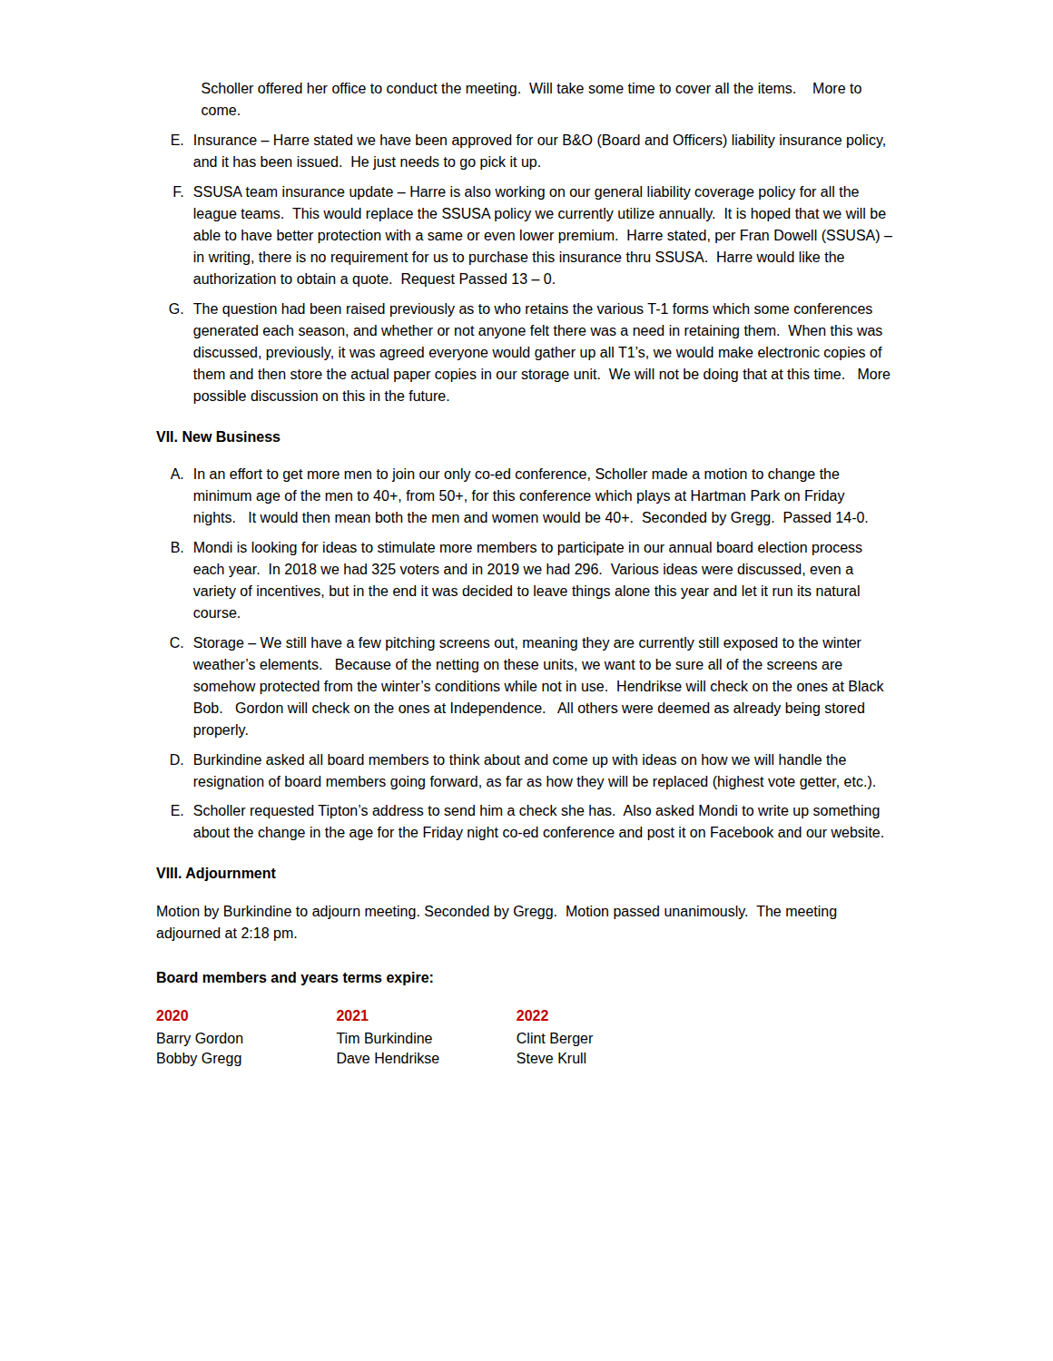Scholler offered her office to conduct the meeting. Will take some time to cover all the items. More to come.
Insurance – Harre stated we have been approved for our B&O (Board and Officers) liability insurance policy, and it has been issued. He just needs to go pick it up.
SSUSA team insurance update – Harre is also working on our general liability coverage policy for all the league teams. This would replace the SSUSA policy we currently utilize annually. It is hoped that we will be able to have better protection with a same or even lower premium. Harre stated, per Fran Dowell (SSUSA) – in writing, there is no requirement for us to purchase this insurance thru SSUSA. Harre would like the authorization to obtain a quote. Request Passed 13 – 0.
The question had been raised previously as to who retains the various T-1 forms which some conferences generated each season, and whether or not anyone felt there was a need in retaining them. When this was discussed, previously, it was agreed everyone would gather up all T1’s, we would make electronic copies of them and then store the actual paper copies in our storage unit. We will not be doing that at this time. More possible discussion on this in the future.
VII. New Business
In an effort to get more men to join our only co-ed conference, Scholler made a motion to change the minimum age of the men to 40+, from 50+, for this conference which plays at Hartman Park on Friday nights. It would then mean both the men and women would be 40+. Seconded by Gregg. Passed 14-0.
Mondi is looking for ideas to stimulate more members to participate in our annual board election process each year. In 2018 we had 325 voters and in 2019 we had 296. Various ideas were discussed, even a variety of incentives, but in the end it was decided to leave things alone this year and let it run its natural course.
Storage – We still have a few pitching screens out, meaning they are currently still exposed to the winter weather’s elements. Because of the netting on these units, we want to be sure all of the screens are somehow protected from the winter’s conditions while not in use. Hendrikse will check on the ones at Black Bob. Gordon will check on the ones at Independence. All others were deemed as already being stored properly.
Burkindine asked all board members to think about and come up with ideas on how we will handle the resignation of board members going forward, as far as how they will be replaced (highest vote getter, etc.).
Scholler requested Tipton’s address to send him a check she has. Also asked Mondi to write up something about the change in the age for the Friday night co-ed conference and post it on Facebook and our website.
VIII. Adjournment
Motion by Burkindine to adjourn meeting. Seconded by Gregg. Motion passed unanimously. The meeting adjourned at 2:18 pm.
Board members and years terms expire:
| 2020 | 2021 | 2022 |
| --- | --- | --- |
| Barry Gordon | Tim Burkindine | Clint Berger |
| Bobby Gregg | Dave Hendrikse | Steve Krull |